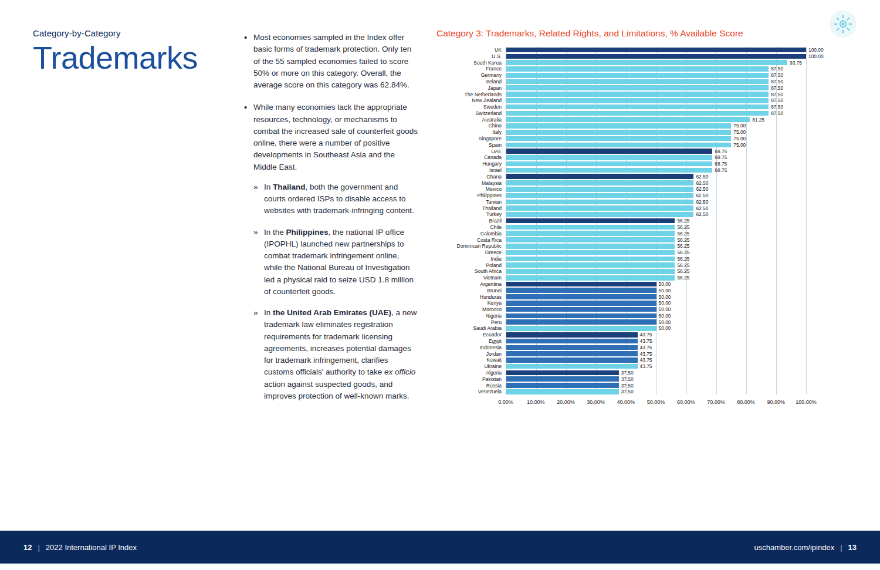Category-by-Category
Trademarks
Most economies sampled in the Index offer basic forms of trademark protection. Only ten of the 55 sampled economies failed to score 50% or more on this category. Overall, the average score on this category was 62.84%.
While many economies lack the appropriate resources, technology, or mechanisms to combat the increased sale of counterfeit goods online, there were a number of positive developments in Southeast Asia and the Middle East.
In Thailand, both the government and courts ordered ISPs to disable access to websites with trademark-infringing content.
In the Philippines, the national IP office (IPOPHL) launched new partnerships to combat trademark infringement online, while the National Bureau of Investigation led a physical raid to seize USD 1.8 million of counterfeit goods.
In the United Arab Emirates (UAE), a new trademark law eliminates registration requirements for trademark licensing agreements, increases potential damages for trademark infringement, clarifies customs officials' authority to take ex officio action against suspected goods, and improves protection of well-known marks.
Category 3: Trademarks, Related Rights, and Limitations, % Available Score
UK
100.00
U.S.
100.00
South Korea
93.75
France
87.50
Germany
87.50
Ireland
87.50
Japan
87.50
The Netherlands
87.50
New Zealand
87.50
Sweden
87.50
Switzerland
87.50
Australia
81.25
China
75.00
Italy
75.00
Singapore
75.00
Spain
75.00
UAE
68.75
Canada
68.75
Hungary
68.75
Israel
68.75
Ghana
62.50
Malaysia
62.50
Mexico
62.50
Philippines
62.50
Taiwan
62.50
Thailand
62.50
Turkey
62.50
Brazil
56.25
Chile
56.25
Colombia
56.25
Costa Rica
56.25
Dominican Republic
56.25
Greece
56.25
India
56.25
Poland
56.25
South Africa
56.25
Vietnam
56.25
Argentina
50.00
Brunei
50.00
Honduras
50.00
Kenya
50.00
Morocco
50.00
Nigeria
50.00
Peru
50.00
Saudi Arabia
50.00
Ecuador
43.75
Egypt
43.75
Indonesia
43.75
Jordan
43.75
Kuwait
43.75
Ukraine
43.75
Algeria
37.50
Pakistan
37.50
Russia
37.50
Venezuela
37.50
0.00% 10.00% 20.00% 30.00% 40.00% 50.00% 60.00% 70.00% 80.00% 90.00% 100.00%
12|2022 International IP Index
uschamber.com/ipindex|13